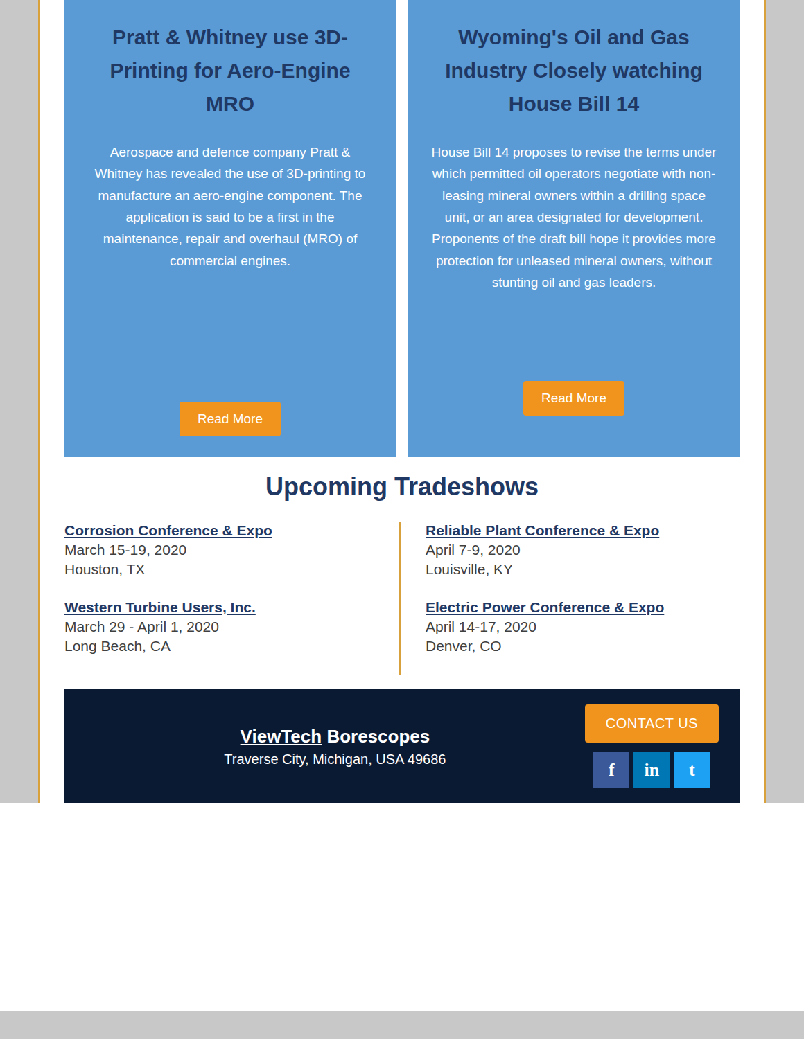Pratt & Whitney use 3D-Printing for Aero-Engine MRO
Aerospace and defence company Pratt & Whitney has revealed the use of 3D-printing to manufacture an aero-engine component. The application is said to be a first in the maintenance, repair and overhaul (MRO) of commercial engines.
Read More
Wyoming's Oil and Gas Industry Closely watching House Bill 14
House Bill 14 proposes to revise the terms under which permitted oil operators negotiate with non-leasing mineral owners within a drilling space unit, or an area designated for development. Proponents of the draft bill hope it provides more protection for unleased mineral owners, without stunting oil and gas leaders.
Read More
Upcoming Tradeshows
Corrosion Conference & Expo
March 15-19, 2020
Houston, TX
Western Turbine Users, Inc.
March 29 - April 1, 2020
Long Beach, CA
Reliable Plant Conference & Expo
April 7-9, 2020
Louisville, KY
Electric Power Conference & Expo
April 14-17, 2020
Denver, CO
ViewTech Borescopes
Traverse City, Michigan, USA 49686
CONTACT US
f
in
t